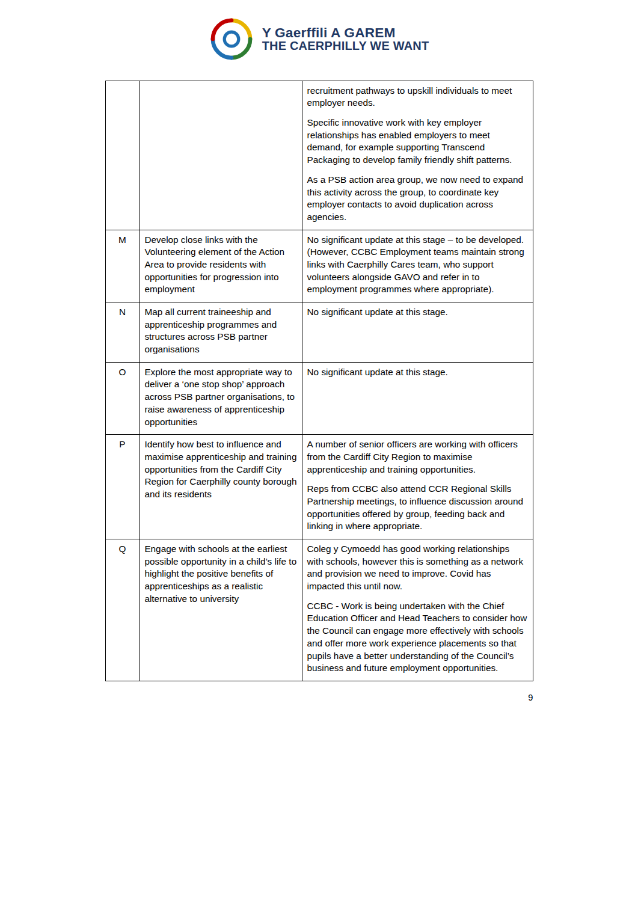Y Gaerffili A GAREM
THE CAERPHILLY WE WANT
| | | recruitment pathways to upskill individuals to meet employer needs. Specific innovative work with key employer relationships has enabled employers to meet demand, for example supporting Transcend Packaging to develop family friendly shift patterns. As a PSB action area group, we now need to expand this activity across the group, to coordinate key employer contacts to avoid duplication across agencies. |
| M | Develop close links with the Volunteering element of the Action Area to provide residents with opportunities for progression into employment | No significant update at this stage – to be developed. (However, CCBC Employment teams maintain strong links with Caerphilly Cares team, who support volunteers alongside GAVO and refer in to employment programmes where appropriate). |
| N | Map all current traineeship and apprenticeship programmes and structures across PSB partner organisations | No significant update at this stage. |
| O | Explore the most appropriate way to deliver a ‘one stop shop’ approach across PSB partner organisations, to raise awareness of apprenticeship opportunities | No significant update at this stage. |
| P | Identify how best to influence and maximise apprenticeship and training opportunities from the Cardiff City Region for Caerphilly county borough and its residents | A number of senior officers are working with officers from the Cardiff City Region to maximise apprenticeship and training opportunities. Reps from CCBC also attend CCR Regional Skills Partnership meetings, to influence discussion around opportunities offered by group, feeding back and linking in where appropriate. |
| Q | Engage with schools at the earliest possible opportunity in a child’s life to highlight the positive benefits of apprenticeships as a realistic alternative to university | Coleg y Cymoedd has good working relationships with schools, however this is something as a network and provision we need to improve. Covid has impacted this until now. CCBC - Work is being undertaken with the Chief Education Officer and Head Teachers to consider how the Council can engage more effectively with schools and offer more work experience placements so that pupils have a better understanding of the Council’s business and future employment opportunities. |
9